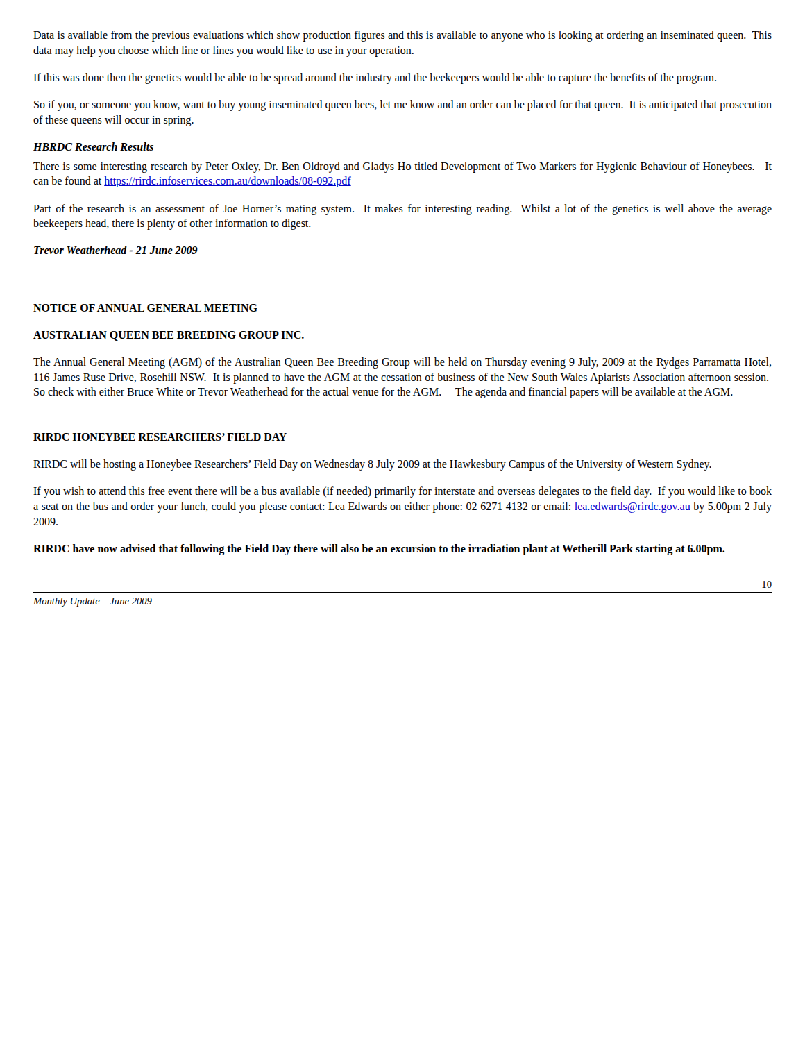Data is available from the previous evaluations which show production figures and this is available to anyone who is looking at ordering an inseminated queen. This data may help you choose which line or lines you would like to use in your operation.
If this was done then the genetics would be able to be spread around the industry and the beekeepers would be able to capture the benefits of the program.
So if you, or someone you know, want to buy young inseminated queen bees, let me know and an order can be placed for that queen. It is anticipated that prosecution of these queens will occur in spring.
HBRDC Research Results
There is some interesting research by Peter Oxley, Dr. Ben Oldroyd and Gladys Ho titled Development of Two Markers for Hygienic Behaviour of Honeybees. It can be found at https://rirdc.infoservices.com.au/downloads/08-092.pdf
Part of the research is an assessment of Joe Horner’s mating system. It makes for interesting reading. Whilst a lot of the genetics is well above the average beekeepers head, there is plenty of other information to digest.
Trevor Weatherhead - 21 June 2009
NOTICE OF ANNUAL GENERAL MEETING
AUSTRALIAN QUEEN BEE BREEDING GROUP INC.
The Annual General Meeting (AGM) of the Australian Queen Bee Breeding Group will be held on Thursday evening 9 July, 2009 at the Rydges Parramatta Hotel, 116 James Ruse Drive, Rosehill NSW. It is planned to have the AGM at the cessation of business of the New South Wales Apiarists Association afternoon session. So check with either Bruce White or Trevor Weatherhead for the actual venue for the AGM. The agenda and financial papers will be available at the AGM.
RIRDC HONEYBEE RESEARCHERS’ FIELD DAY
RIRDC will be hosting a Honeybee Researchers’ Field Day on Wednesday 8 July 2009 at the Hawkesbury Campus of the University of Western Sydney.
If you wish to attend this free event there will be a bus available (if needed) primarily for interstate and overseas delegates to the field day. If you would like to book a seat on the bus and order your lunch, could you please contact: Lea Edwards on either phone: 02 6271 4132 or email: lea.edwards@rirdc.gov.au by 5.00pm 2 July 2009.
RIRDC have now advised that following the Field Day there will also be an excursion to the irradiation plant at Wetherill Park starting at 6.00pm.
10 Monthly Update – June 2009